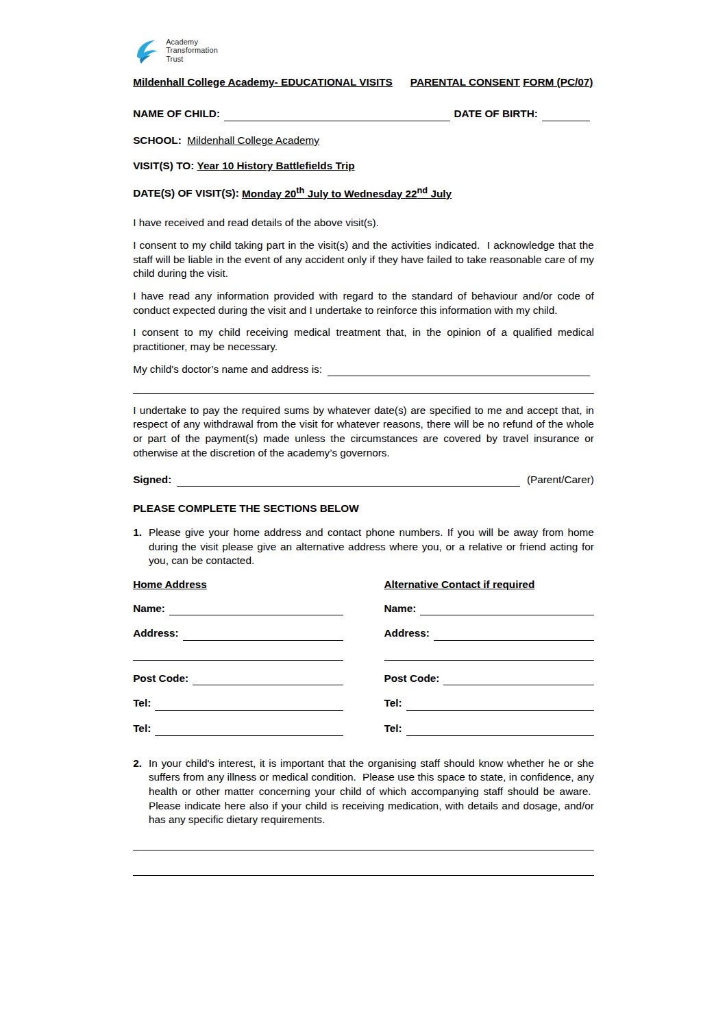Academy Transformation Trust
Mildenhall College Academy- EDUCATIONAL VISITS PARENTAL CONSENT FORM (PC/07)
NAME OF CHILD: DATE OF BIRTH:
SCHOOL: Mildenhall College Academy
VISIT(S) TO: Year 10 History Battlefields Trip
DATE(S) OF VISIT(S): Monday 20th July to Wednesday 22nd July
I have received and read details of the above visit(s).
I consent to my child taking part in the visit(s) and the activities indicated. I acknowledge that the staff will be liable in the event of any accident only if they have failed to take reasonable care of my child during the visit.
I have read any information provided with regard to the standard of behaviour and/or code of conduct expected during the visit and I undertake to reinforce this information with my child.
I consent to my child receiving medical treatment that, in the opinion of a qualified medical practitioner, may be necessary.
My child's doctor’s name and address is:
I undertake to pay the required sums by whatever date(s) are specified to me and accept that, in respect of any withdrawal from the visit for whatever reasons, there will be no refund of the whole or part of the payment(s) made unless the circumstances are covered by travel insurance or otherwise at the discretion of the academy’s governors.
Signed: (Parent/Carer)
PLEASE COMPLETE THE SECTIONS BELOW
1. Please give your home address and contact phone numbers. If you will be away from home during the visit please give an alternative address where you, or a relative or friend acting for you, can be contacted.
| Home Address Name: Address: Post Code: Tel: Tel: | Alternative Contact if required Name: Address: Post Code: Tel: Tel: |
2. In your child's interest, it is important that the organising staff should know whether he or she suffers from any illness or medical condition. Please use this space to state, in confidence, any health or other matter concerning your child of which accompanying staff should be aware. Please indicate here also if your child is receiving medication, with details and dosage, and/or has any specific dietary requirements.